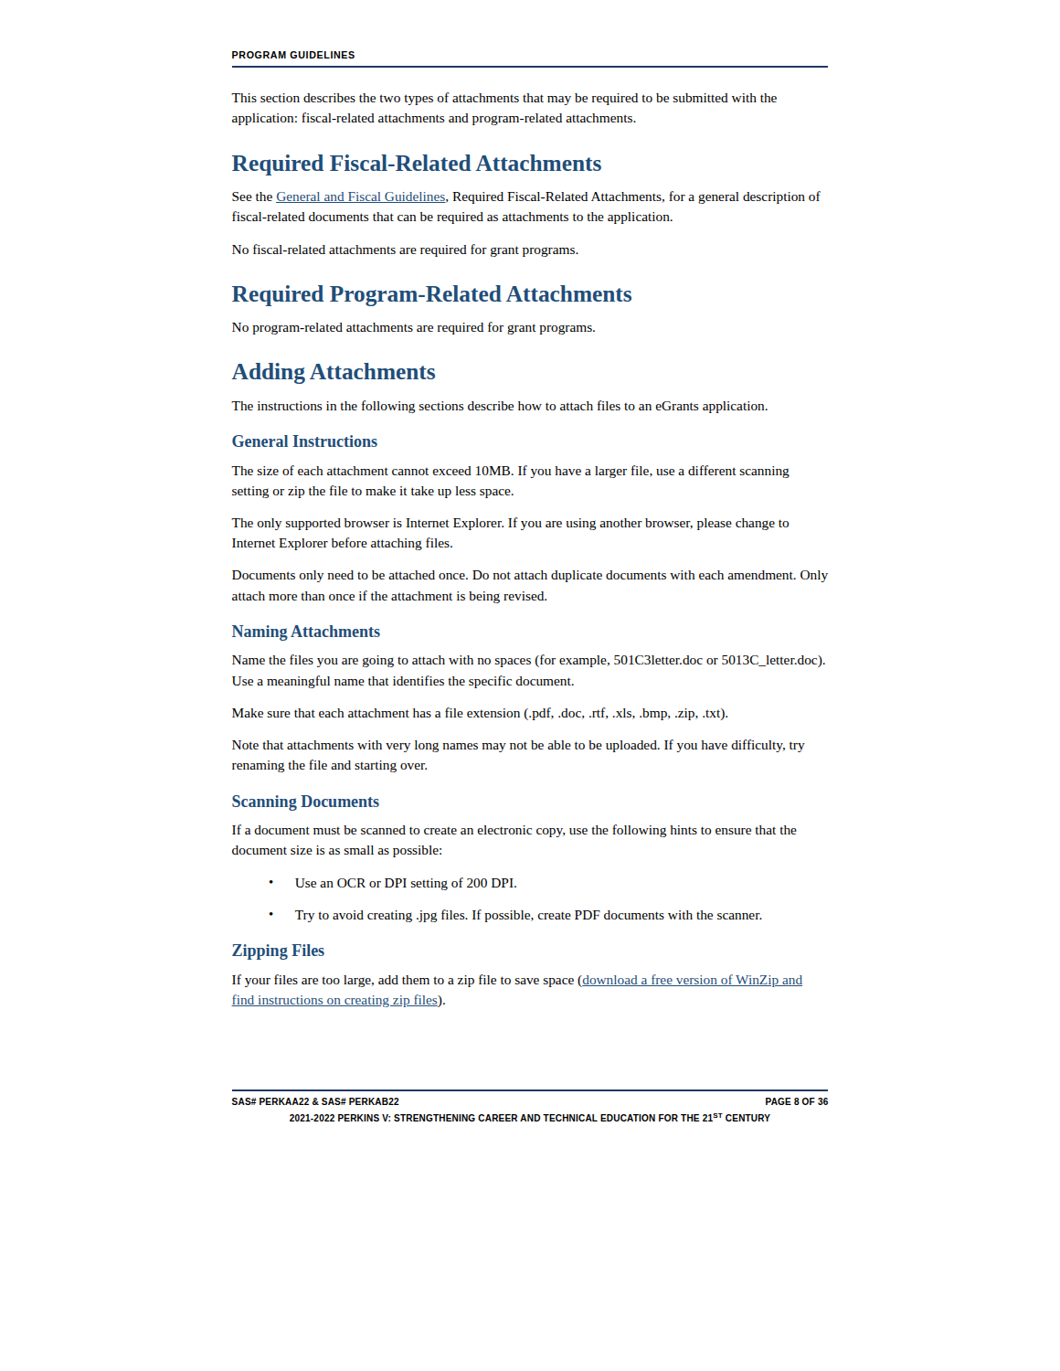PROGRAM GUIDELINES
This section describes the two types of attachments that may be required to be submitted with the application: fiscal-related attachments and program-related attachments.
Required Fiscal-Related Attachments
See the General and Fiscal Guidelines, Required Fiscal-Related Attachments, for a general description of fiscal-related documents that can be required as attachments to the application.
No fiscal-related attachments are required for grant programs.
Required Program-Related Attachments
No program-related attachments are required for grant programs.
Adding Attachments
The instructions in the following sections describe how to attach files to an eGrants application.
General Instructions
The size of each attachment cannot exceed 10MB. If you have a larger file, use a different scanning setting or zip the file to make it take up less space.
The only supported browser is Internet Explorer. If you are using another browser, please change to Internet Explorer before attaching files.
Documents only need to be attached once. Do not attach duplicate documents with each amendment. Only attach more than once if the attachment is being revised.
Naming Attachments
Name the files you are going to attach with no spaces (for example, 501C3letter.doc or 5013C_letter.doc). Use a meaningful name that identifies the specific document.
Make sure that each attachment has a file extension (.pdf, .doc, .rtf, .xls, .bmp, .zip, .txt).
Note that attachments with very long names may not be able to be uploaded. If you have difficulty, try renaming the file and starting over.
Scanning Documents
If a document must be scanned to create an electronic copy, use the following hints to ensure that the document size is as small as possible:
Use an OCR or DPI setting of 200 DPI.
Try to avoid creating .jpg files. If possible, create PDF documents with the scanner.
Zipping Files
If your files are too large, add them to a zip file to save space (download a free version of WinZip and find instructions on creating zip files).
SAS# PERKAA22 & SAS# PERKAB22 PAGE 8 OF 36
2021-2022 PERKINS V: STRENGTHENING CAREER AND TECHNICAL EDUCATION FOR THE 21ST CENTURY